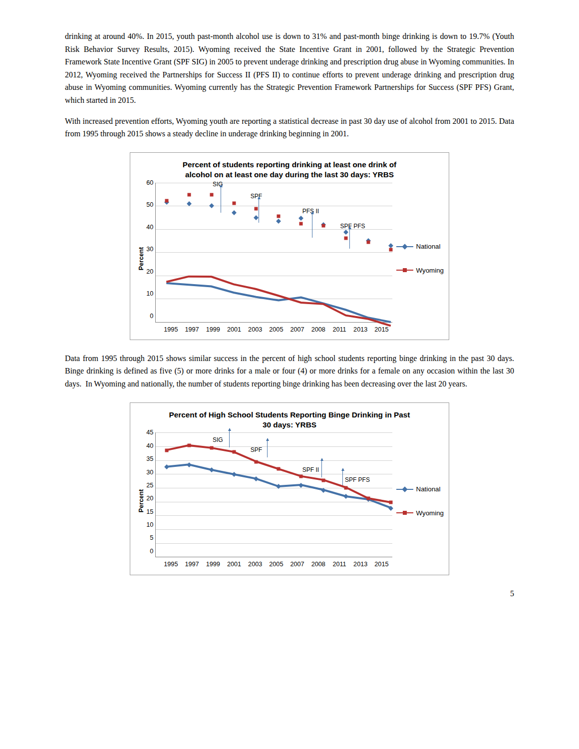drinking at around 40%. In 2015, youth past-month alcohol use is down to 31% and past-month binge drinking is down to 19.7% (Youth Risk Behavior Survey Results, 2015). Wyoming received the State Incentive Grant in 2001, followed by the Strategic Prevention Framework State Incentive Grant (SPF SIG) in 2005 to prevent underage drinking and prescription drug abuse in Wyoming communities. In 2012, Wyoming received the Partnerships for Success II (PFS II) to continue efforts to prevent underage drinking and prescription drug abuse in Wyoming communities. Wyoming currently has the Strategic Prevention Framework Partnerships for Success (SPF PFS) Grant, which started in 2015.
With increased prevention efforts, Wyoming youth are reporting a statistical decrease in past 30 day use of alcohol from 2001 to 2015. Data from 1995 through 2015 shows a steady decline in underage drinking beginning in 2001.
Percent of students reporting drinking at least one drink of
alcohol on at least one day during the last 30 days: YRBS
Percent
60 50 40 30 20 10 0
SIG
SPF
PFS II
SPF PFS
19951997199920012003200520072008201120132015
National
Wyoming
Data from 1995 through 2015 shows similar success in the percent of high school students reporting binge drinking in the past 30 days. Binge drinking is defined as five (5) or more drinks for a male or four (4) or more drinks for a female on any occasion within the last 30 days. In Wyoming and nationally, the number of students reporting binge drinking has been decreasing over the last 20 years.
Percent of High School Students Reporting Binge Drinking in Past
30 days: YRBS
Percent
45 40 35 30 25 20 15 10 5 0
SIG
SPF
SPF II
SPF PFS
19951997199920012003200520072008201120132015
National
Wyoming
5